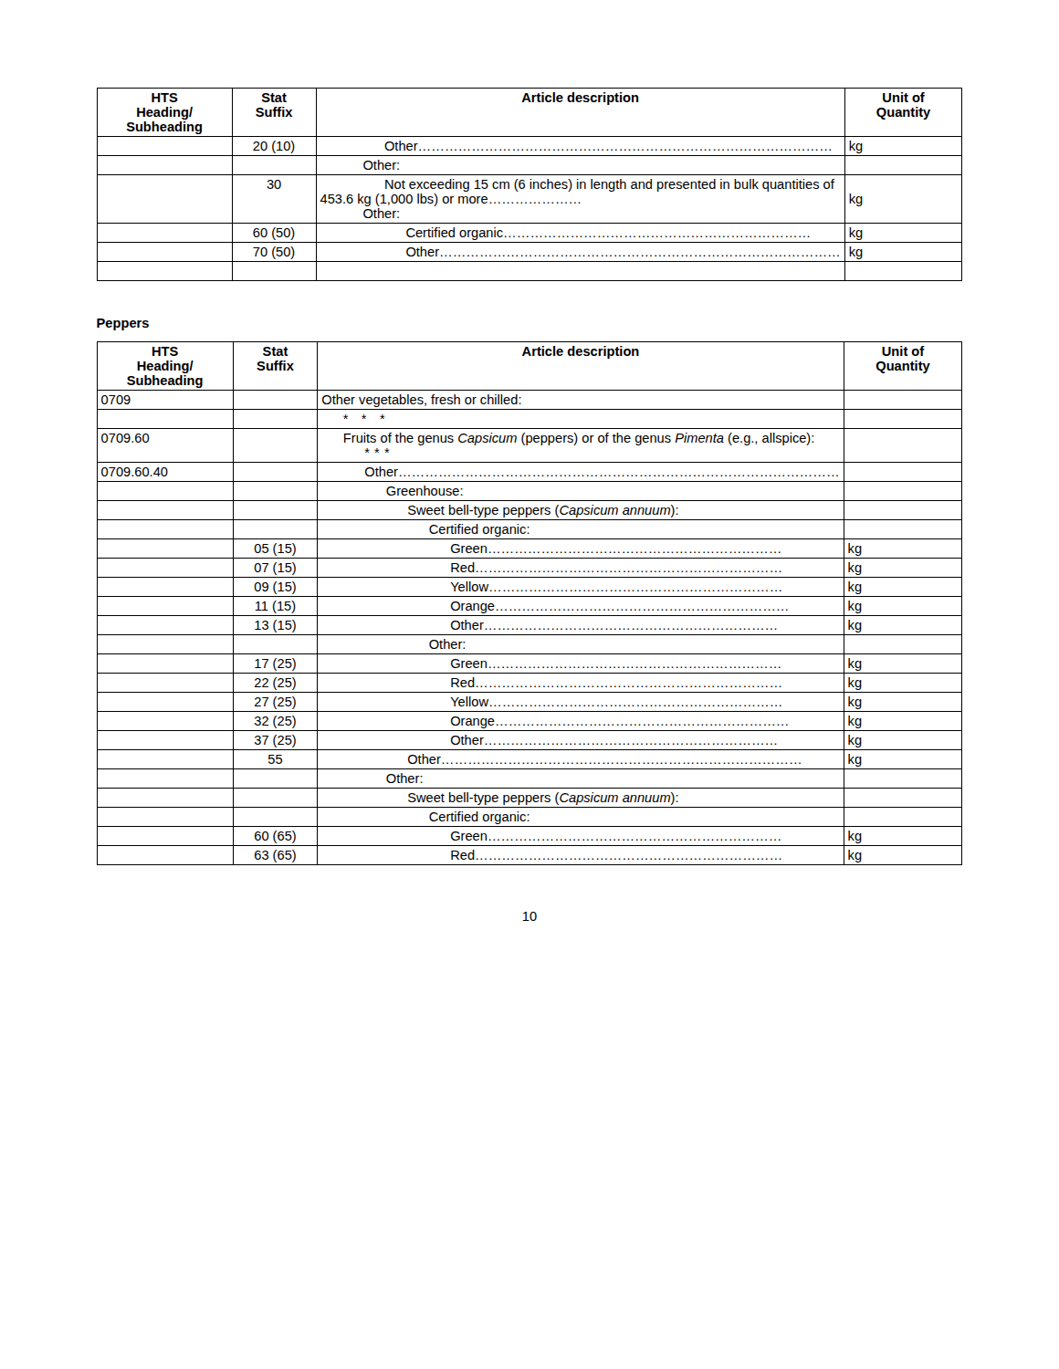| HTS Heading/ Subheading | Stat Suffix | Article description | Unit of Quantity |
| --- | --- | --- | --- |
| | 20 (10) | Other ………………………………………………………………………………… | kg |
| | | Other: | |
| | 30 | Not exceeding 15 cm (6 inches) in length and presented in bulk quantities of 453.6 kg (1,000 lbs) or more ………………… Other: | kg |
| | 60 (50) | Certified organic …………………………………………………………… | kg |
| | 70 (50) | Other ……………………………………………………………………………… | kg |
Peppers
| HTS Heading/ Subheading | Stat Suffix | Article description | Unit of Quantity |
| --- | --- | --- | --- |
| 0709 | | Other vegetables, fresh or chilled: | |
| | | * * * | |
| 0709.60 | | Fruits of the genus Capsicum (peppers) or of the genus Pimenta (e.g., allspice): *** | |
| 0709.60.40 | | Other ……………………………………………………………………………………… | |
| | | Greenhouse: | |
| | | Sweet bell-type peppers ( Capsicum annuum ): | |
| | | Certified organic: | |
| | 05 (15) | Green ………………………………………………………… | kg |
| | 07 (15) | Red …………………………………………………………… | kg |
| | 09 (15) | Yellow ………………………………………………………… | kg |
| | 11 (15) | Orange ………………………………………………………… | kg |
| | 13 (15) | Other ………………………………………………………… | kg |
| | | Other: | |
| | 17 (25) | Green ………………………………………………………… | kg |
| | 22 (25) | Red …………………………………………………………… | kg |
| | 27 (25) | Yellow ………………………………………………………… | kg |
| | 32 (25) | Orange ………………………………………………………… | kg |
| | 37 (25) | Other ………………………………………………………… | kg |
| | 55 | Other ……………………………………………………………………… | kg |
| | | Other: | |
| | | Sweet bell-type peppers ( Capsicum annuum ): | |
| | | Certified organic: | |
| | 60 (65) | Green ………………………………………………………… | kg |
| | 63 (65) | Red …………………………………………………………… | kg |
10